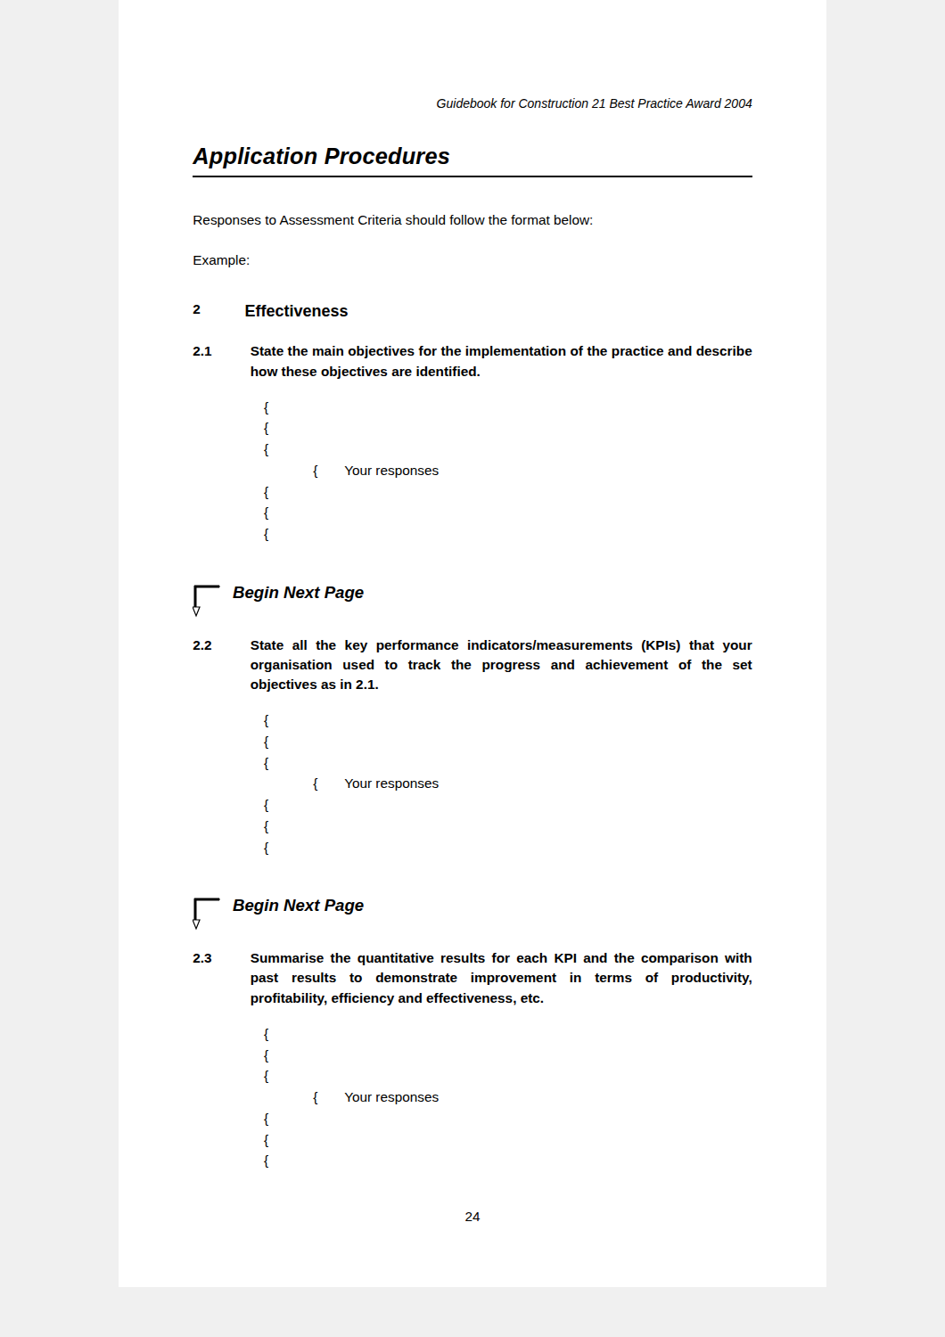Guidebook for Construction 21 Best Practice Award 2004
Application Procedures
Responses to Assessment Criteria should follow the format below:
Example:
2
Effectiveness
2.1 State the main objectives for the implementation of the practice and describe how these objectives are identified.
{
{
{
{ Your responses
{
{
{
Begin Next Page
2.2 State all the key performance indicators/measurements (KPIs) that your organisation used to track the progress and achievement of the set objectives as in 2.1.
{
{
{
{ Your responses
{
{
{
Begin Next Page
2.3 Summarise the quantitative results for each KPI and the comparison with past results to demonstrate improvement in terms of productivity, profitability, efficiency and effectiveness, etc.
{
{
{
{ Your responses
{
{
{
24